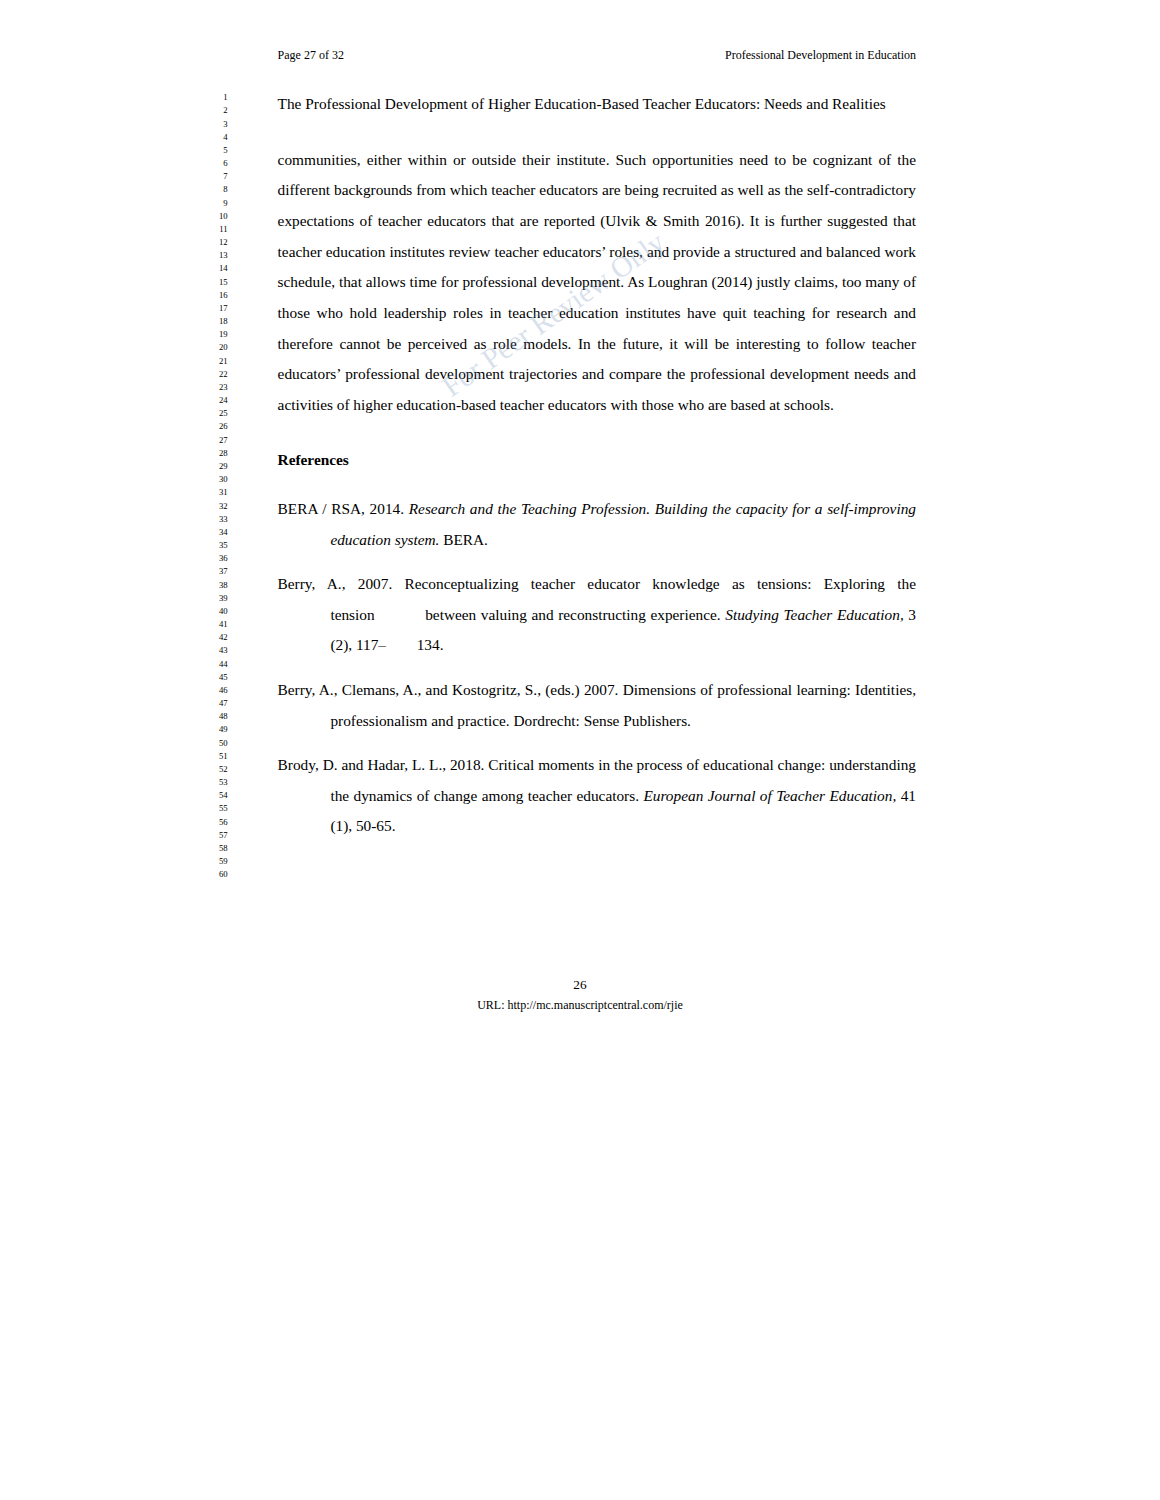1
2
3
4
5
6
7
8
9
10
11
12
13
14
15
16
17
18
19
20
21
22
23
24
25
26
27
28
29
30
31
32
33
34
35
36
37
38
39
40
41
42
43
44
45
46
47
48
49
50
51
52
53
54
55
56
57
58
59
60
Page 27 of 32 Professional Development in Education
For Peer Review Only
The Professional Development of Higher Education-Based Teacher Educators: Needs and Realities
communities, either within or outside their institute. Such opportunities need to be cognizant of the different backgrounds from which teacher educators are being recruited as well as the self-contradictory expectations of teacher educators that are reported (Ulvik & Smith 2016). It is further suggested that teacher education institutes review teacher educators’ roles, and provide a structured and balanced work schedule, that allows time for professional development. As Loughran (2014) justly claims, too many of those who hold leadership roles in teacher education institutes have quit teaching for research and therefore cannot be perceived as role models. In the future, it will be interesting to follow teacher educators’ professional development trajectories and compare the professional development needs and activities of higher education-based teacher educators with those who are based at schools.
References
BERA / RSA, 2014. Research and the Teaching Profession. Building the capacity for a self-improving education system. BERA.
Berry, A., 2007. Reconceptualizing teacher educator knowledge as tensions: Exploring the tension between valuing and reconstructing experience. Studying Teacher Education, 3 (2), 117– 134.
Berry, A., Clemans, A., and Kostogritz, S., (eds.) 2007. Dimensions of professional learning: Identities, professionalism and practice. Dordrecht: Sense Publishers.
Brody, D. and Hadar, L. L., 2018. Critical moments in the process of educational change: understanding the dynamics of change among teacher educators. European Journal of Teacher Education, 41 (1), 50-65.
26
URL: http://mc.manuscriptcentral.com/rjie